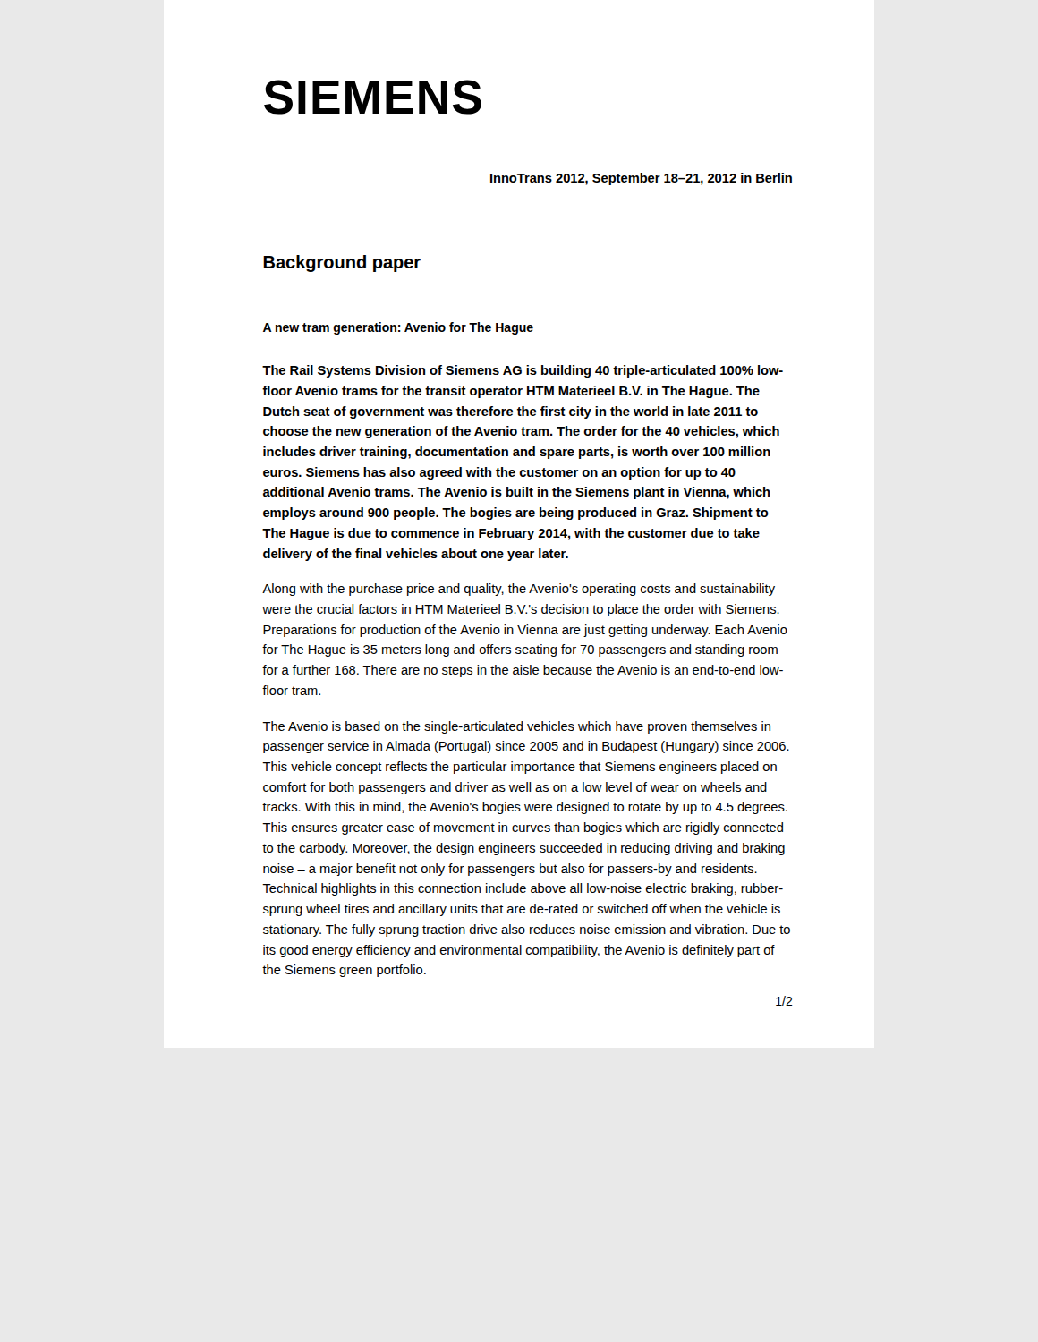SIEMENS
InnoTrans 2012, September 18–21, 2012 in Berlin
Background paper
A new tram generation: Avenio for The Hague
The Rail Systems Division of Siemens AG is building 40 triple-articulated 100% low-floor Avenio trams for the transit operator HTM Materieel B.V. in The Hague. The Dutch seat of government was therefore the first city in the world in late 2011 to choose the new generation of the Avenio tram. The order for the 40 vehicles, which includes driver training, documentation and spare parts, is worth over 100 million euros. Siemens has also agreed with the customer on an option for up to 40 additional Avenio trams. The Avenio is built in the Siemens plant in Vienna, which employs around 900 people. The bogies are being produced in Graz. Shipment to The Hague is due to commence in February 2014, with the customer due to take delivery of the final vehicles about one year later.
Along with the purchase price and quality, the Avenio's operating costs and sustainability were the crucial factors in HTM Materieel B.V.'s decision to place the order with Siemens. Preparations for production of the Avenio in Vienna are just getting underway. Each Avenio for The Hague is 35 meters long and offers seating for 70 passengers and standing room for a further 168. There are no steps in the aisle because the Avenio is an end-to-end low-floor tram.
The Avenio is based on the single-articulated vehicles which have proven themselves in passenger service in Almada (Portugal) since 2005 and in Budapest (Hungary) since 2006. This vehicle concept reflects the particular importance that Siemens engineers placed on comfort for both passengers and driver as well as on a low level of wear on wheels and tracks. With this in mind, the Avenio's bogies were designed to rotate by up to 4.5 degrees. This ensures greater ease of movement in curves than bogies which are rigidly connected to the carbody. Moreover, the design engineers succeeded in reducing driving and braking noise – a major benefit not only for passengers but also for passers-by and residents. Technical highlights in this connection include above all low-noise electric braking, rubber-sprung wheel tires and ancillary units that are de-rated or switched off when the vehicle is stationary. The fully sprung traction drive also reduces noise emission and vibration. Due to its good energy efficiency and environmental compatibility, the Avenio is definitely part of the Siemens green portfolio.
1/2